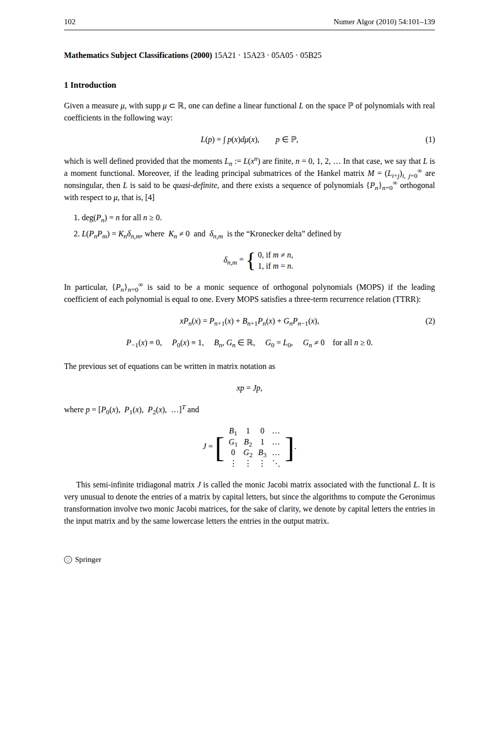102 Numer Algor (2010) 54:101–139
Mathematics Subject Classifications (2000) 15A21 · 15A23 · 05A05 · 05B25
1 Introduction
Given a measure μ, with supp μ ⊂ ℝ, one can define a linear functional L on the space ℙ of polynomials with real coefficients in the following way:
L(p) = ∫ p(x)dμ(x), p ∈ ℙ,
(1)
which is well defined provided that the moments Ln := L(xn) are finite, n = 0, 1, 2, … In that case, we say that L is a moment functional. Moreover, if the leading principal submatrices of the Hankel matrix M = (Li+j)i, j=0∞ are nonsingular, then L is said to be quasi-definite, and there exists a sequence of polynomials {Pn}n=0∞ orthogonal with respect to μ, that is, [4]
deg(Pn) = n for all n ≥ 0.
L(PnPm) = Knδn,m, where Kn ≠ 0 and δn,m is the “Kronecker delta” defined by
δn,m = { 0, if m ≠ n,
1, if m = n.
In particular, {Pn}n=0∞ is said to be a monic sequence of orthogonal polynomials (MOPS) if the leading coefficient of each polynomial is equal to one. Every MOPS satisfies a three-term recurrence relation (TTRR):
xPn(x) = Pn+1(x) + Bn+1Pn(x) + GnPn−1(x),
(2)
P−1(x) ≡ 0, P0(x) ≡ 1, Bn, Gn ∈ ℝ, G0 = L0, Gn ≠ 0 for all n ≥ 0.
The previous set of equations can be written in matrix notation as
xp = Jp,
where p = [P0(x), P1(x), P2(x), …]T and
J = [
| B 1 | 1 | 0 | ... |
| G 1 | B 2 | 1 | ... |
| 0 | G 2 | B 3 | ... |
| ⋮ | ⋮ | ⋮ | ⋱ |
] .
This semi-infinite tridiagonal matrix J is called the monic Jacobi matrix associated with the functional L. It is very unusual to denote the entries of a matrix by capital letters, but since the algorithms to compute the Geronimus transformation involve two monic Jacobi matrices, for the sake of clarity, we denote by capital letters the entries in the input matrix and by the same lowercase letters the entries in the output matrix.
♢ Springer